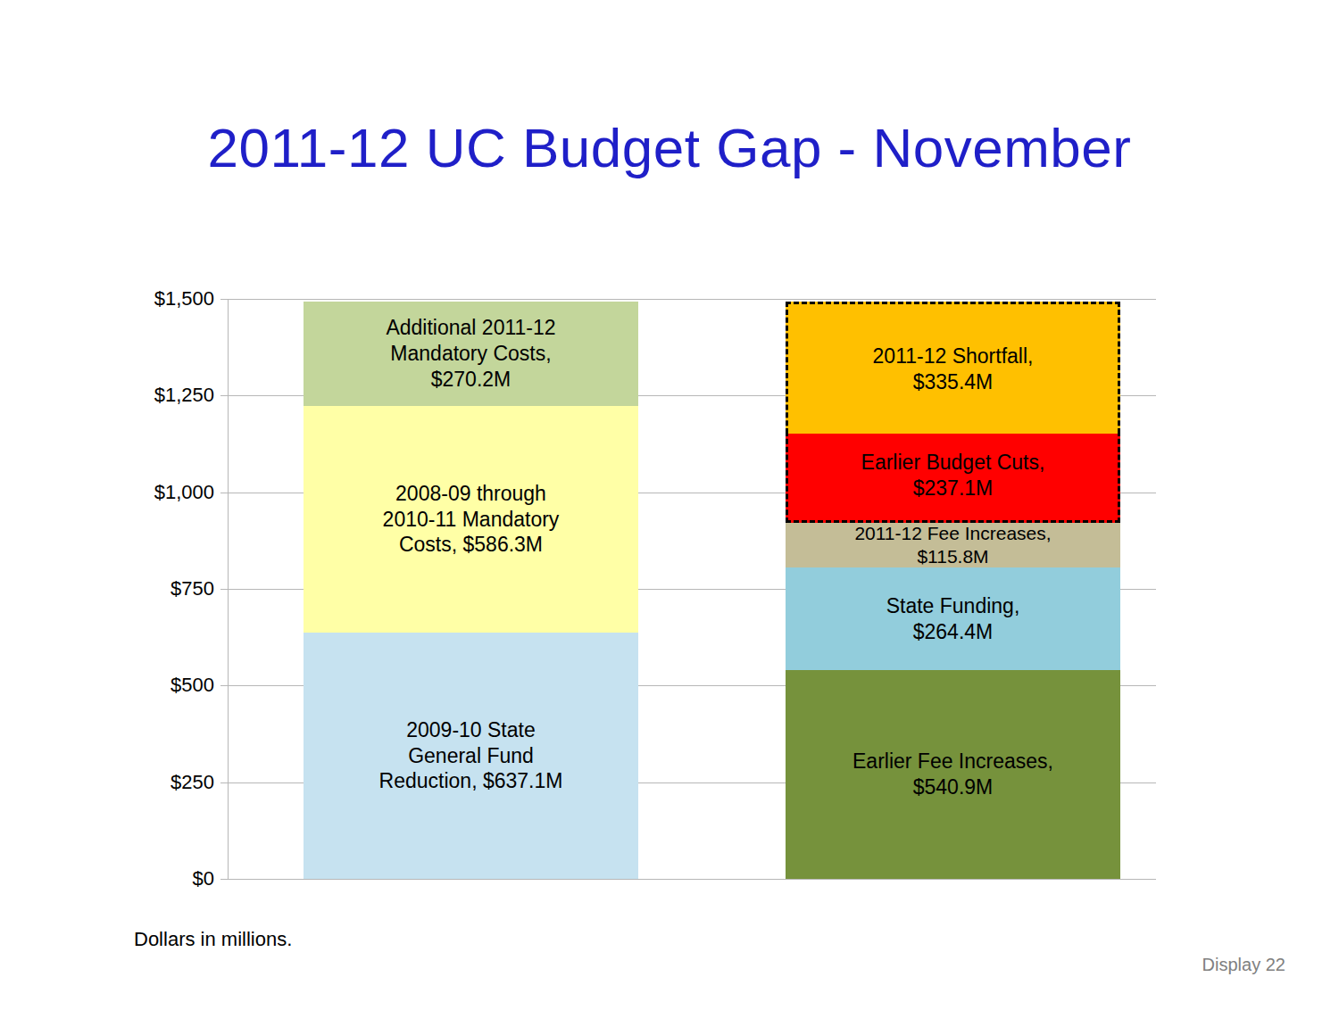2011-12 UC Budget Gap - November
$1,500
$1,250
$1,000
$750
$500
$250
$0
2009-10 State General Fund Reduction 637.1 -> height 276px, bottom 0
2009-10 State
General Fund
Reduction, $637.1M
2008-09 through
2010-11 Mandatory
Costs, $586.3M
Additional 2011-12
Mandatory Costs,
$270.2M
Earlier Fee Increases,
$540.9M
State Funding,
$264.4M
2011-12 Fee Increases,
$115.8M
Earlier Budget Cuts,
$237.1M
2011-12 Shortfall,
$335.4M
Dollars in millions.
Display 22